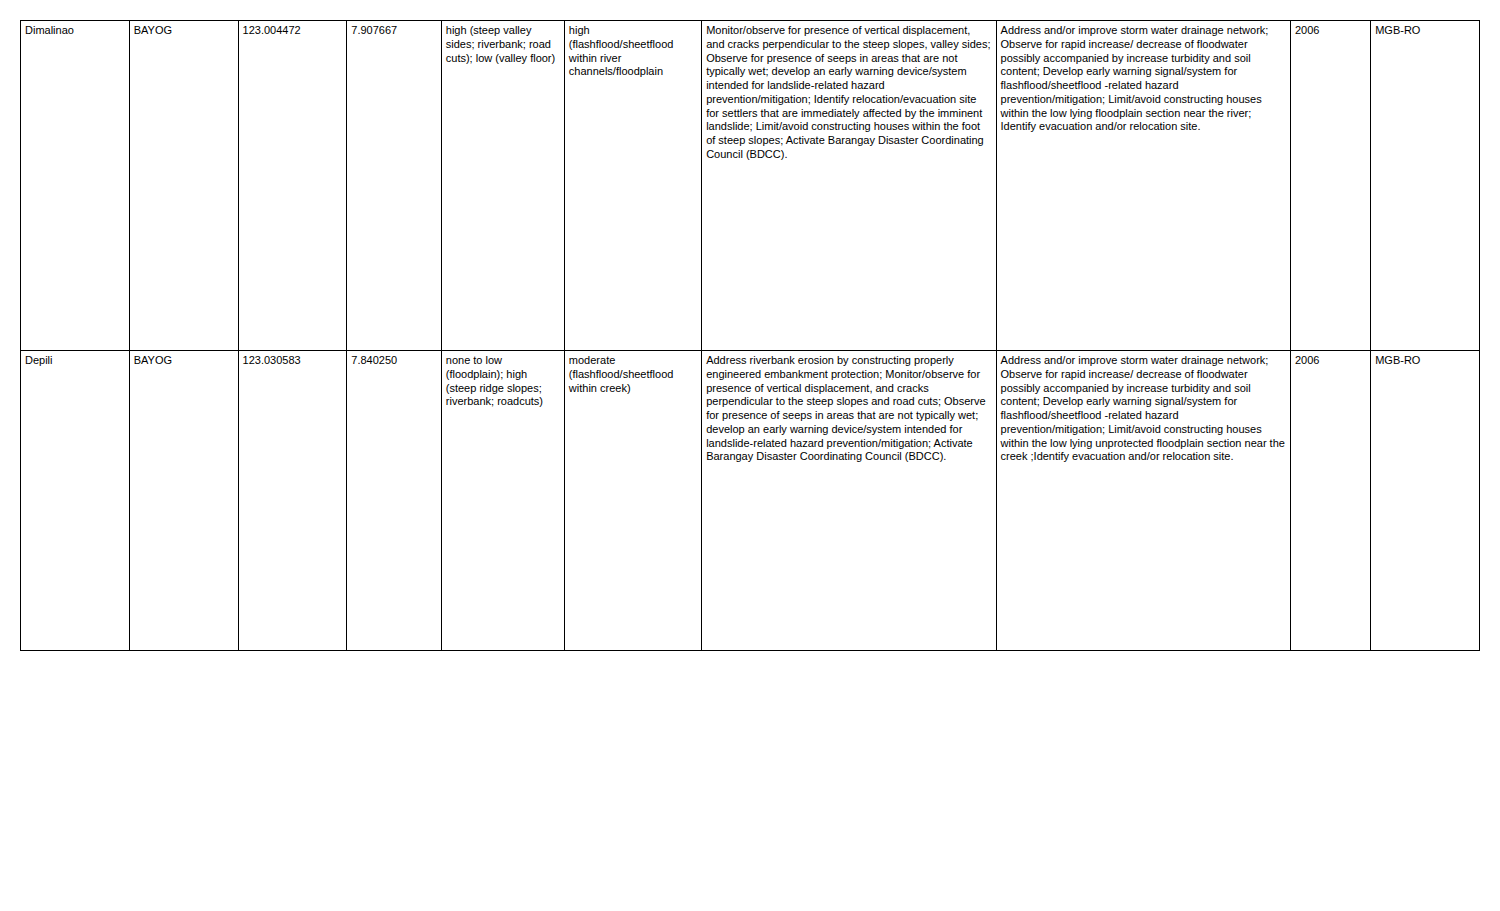| Dimalinao | BAYOG | 123.004472 | 7.907667 | high (steep valley sides; riverbank; road cuts); low (valley floor) | high (flashflood/sheetflood within river channels/floodplain | Monitor/observe for presence of vertical displacement, and cracks perpendicular to the steep slopes, valley sides; Observe for presence of seeps in areas that are not typically wet; develop an early warning device/system intended for landslide-related hazard prevention/mitigation; Identify relocation/evacuation site for settlers that are immediately affected by the imminent landslide; Limit/avoid constructing houses within the foot of steep slopes; Activate Barangay Disaster Coordinating Council (BDCC). | Address and/or improve storm water drainage network; Observe for rapid increase/ decrease of floodwater possibly accompanied by increase turbidity and soil content; Develop early warning signal/system for flashflood/sheetflood -related hazard prevention/mitigation; Limit/avoid constructing houses within the low lying floodplain section near the river; Identify evacuation and/or relocation site. | 2006 | MGB-RO |
| Depili | BAYOG | 123.030583 | 7.840250 | none to low (floodplain); high (steep ridge slopes; riverbank; roadcuts) | moderate (flashflood/sheetflood within creek) | Address riverbank erosion by constructing properly engineered embankment protection; Monitor/observe for presence of vertical displacement, and cracks perpendicular to the steep slopes and road cuts; Observe for presence of seeps in areas that are not typically wet; develop an early warning device/system intended for landslide-related hazard prevention/mitigation; Activate Barangay Disaster Coordinating Council (BDCC). | Address and/or improve storm water drainage network; Observe for rapid increase/ decrease of floodwater possibly accompanied by increase turbidity and soil content; Develop early warning signal/system for flashflood/sheetflood -related hazard prevention/mitigation; Limit/avoid constructing houses within the low lying unprotected floodplain section near the creek ;Identify evacuation and/or relocation site. | 2006 | MGB-RO |